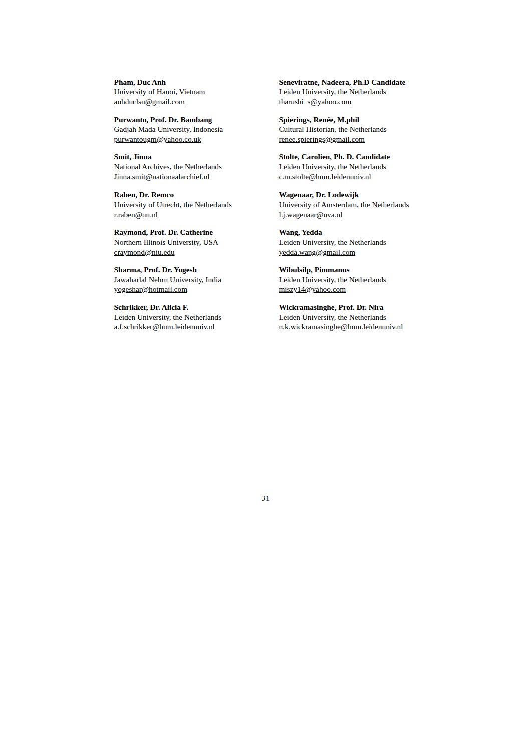Pham, Duc Anh University of Hanoi, Vietnam anhduclsu@gmail.com
Purwanto, Prof. Dr. Bambang Gadjah Mada University, Indonesia purwantougm@yahoo.co.uk
Smit, Jinna National Archives, the Netherlands Jinna.smit@nationaalarchief.nl
Raben, Dr. Remco University of Utrecht, the Netherlands r.raben@uu.nl
Raymond, Prof. Dr. Catherine Northern Illinois University, USA craymond@niu.edu
Sharma, Prof. Dr. Yogesh Jawaharlal Nehru University, India yogeshar@hotmail.com
Schrikker, Dr. Alicia F. Leiden University, the Netherlands a.f.schrikker@hum.leidenuniv.nl
Seneviratne, Nadeera, Ph.D Candidate Leiden University, the Netherlands tharushi_s@yahoo.com
Spierings, Renée, M.phil Cultural Historian, the Netherlands renee.spierings@gmail.com
Stolte, Carolien, Ph. D. Candidate Leiden University, the Netherlands c.m.stolte@hum.leidenuniv.nl
Wagenaar, Dr. Lodewijk University of Amsterdam, the Netherlands l.j.wagenaar@uva.nl
Wang, Yedda Leiden University, the Netherlands yedda.wang@gmail.com
Wibulsilp, Pimmanus Leiden University, the Netherlands miszy14@yahoo.com
Wickramasinghe, Prof. Dr. Nira Leiden University, the Netherlands n.k.wickramasinghe@hum.leidenuniv.nl
31